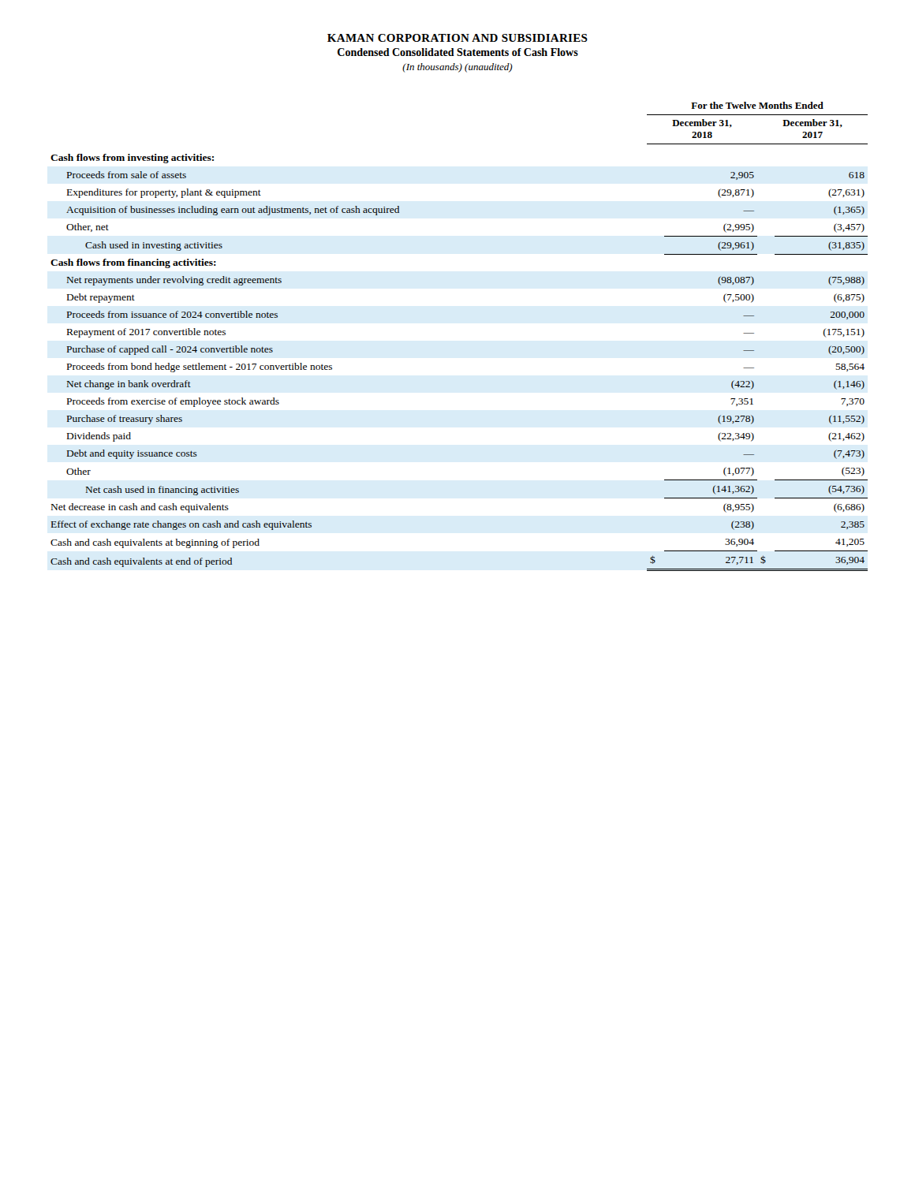KAMAN CORPORATION AND SUBSIDIARIES
Condensed Consolidated Statements of Cash Flows
(In thousands) (unaudited)
| | For the Twelve Months Ended |
| | December 31, 2018 | December 31, 2017 |
| Cash flows from investing activities: | | | | |
| Proceeds from sale of assets | | 2,905 | | 618 |
| Expenditures for property, plant & equipment | | (29,871) | | (27,631) |
| Acquisition of businesses including earn out adjustments, net of cash acquired | | — | | (1,365) |
| Other, net | | (2,995) | | (3,457) |
| Cash used in investing activities | | (29,961) | | (31,835) |
| Cash flows from financing activities: | | | | |
| Net repayments under revolving credit agreements | | (98,087) | | (75,988) |
| Debt repayment | | (7,500) | | (6,875) |
| Proceeds from issuance of 2024 convertible notes | | — | | 200,000 |
| Repayment of 2017 convertible notes | | — | | (175,151) |
| Purchase of capped call - 2024 convertible notes | | — | | (20,500) |
| Proceeds from bond hedge settlement - 2017 convertible notes | | — | | 58,564 |
| Net change in bank overdraft | | (422) | | (1,146) |
| Proceeds from exercise of employee stock awards | | 7,351 | | 7,370 |
| Purchase of treasury shares | | (19,278) | | (11,552) |
| Dividends paid | | (22,349) | | (21,462) |
| Debt and equity issuance costs | | — | | (7,473) |
| Other | | (1,077) | | (523) |
| Net cash used in financing activities | | (141,362) | | (54,736) |
| Net decrease in cash and cash equivalents | | (8,955) | | (6,686) |
| Effect of exchange rate changes on cash and cash equivalents | | (238) | | 2,385 |
| Cash and cash equivalents at beginning of period | | 36,904 | | 41,205 |
| Cash and cash equivalents at end of period | $ | 27,711 | $ | 36,904 |